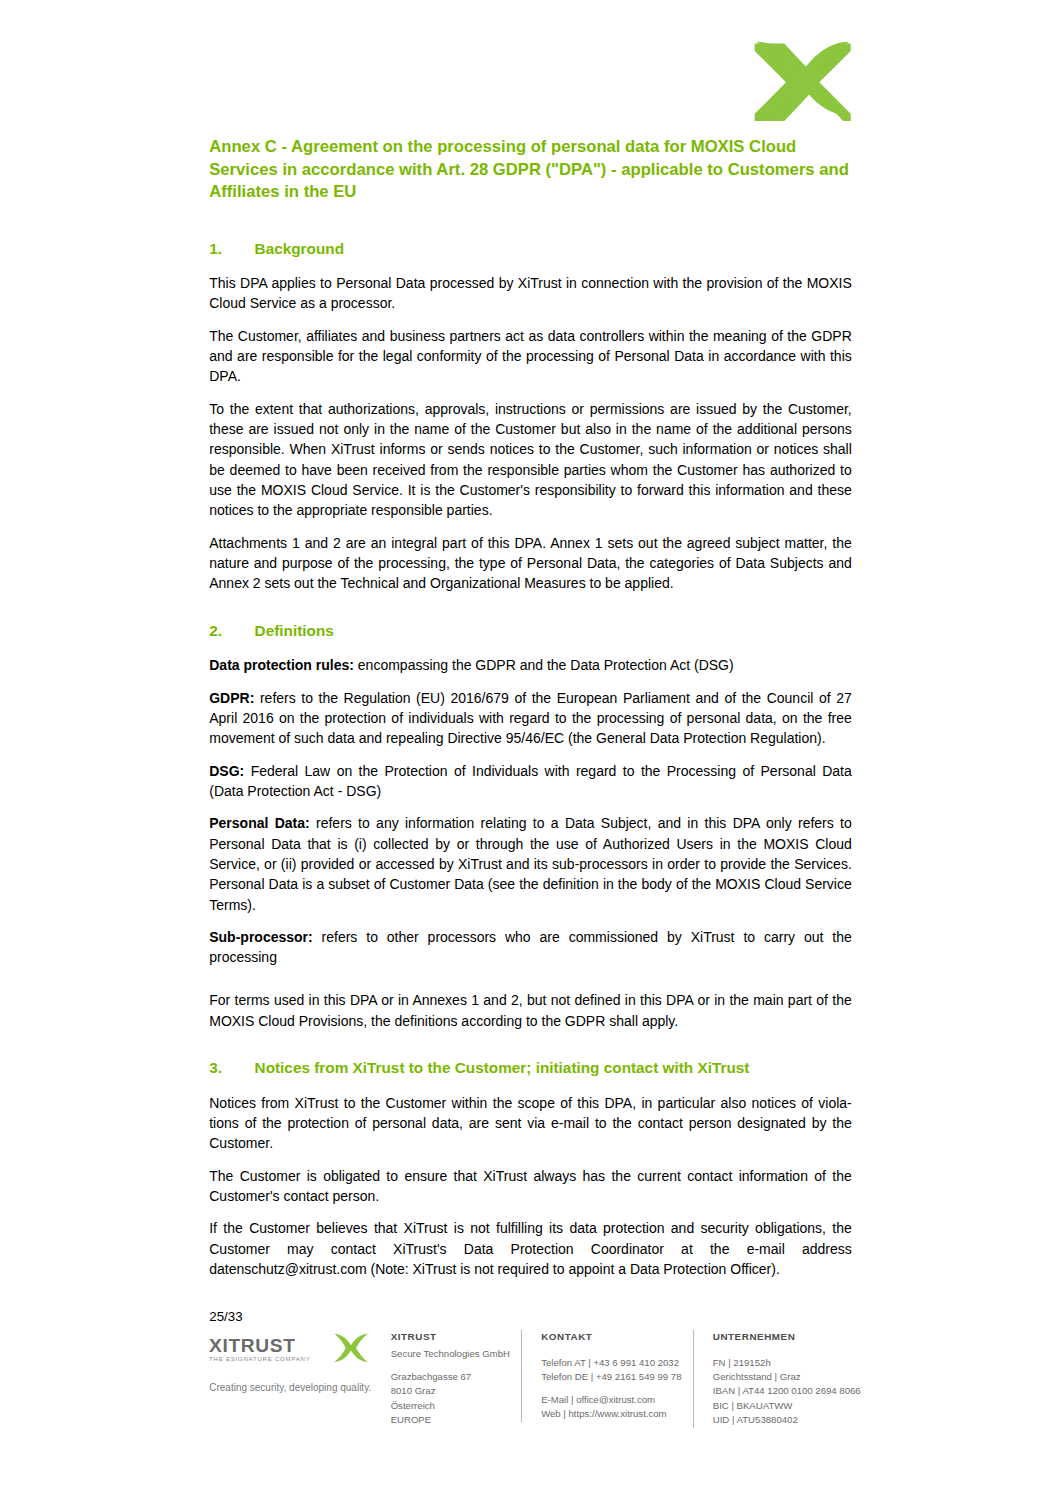Annex C - Agreement on the processing of personal data for MOXIS Cloud Services in accordance with Art. 28 GDPR ("DPA") - applicable to Customers and Affiliates in the EU
1. Background
This DPA applies to Personal Data processed by XiTrust in connection with the provision of the MOXIS Cloud Service as a processor.
The Customer, affiliates and business partners act as data controllers within the meaning of the GDPR and are responsible for the legal conformity of the processing of Personal Data in accordance with this DPA.
To the extent that authorizations, approvals, instructions or permissions are issued by the Customer, these are issued not only in the name of the Customer but also in the name of the additional persons responsible. When XiTrust informs or sends notices to the Customer, such information or notices shall be deemed to have been received from the responsible parties whom the Customer has authorized to use the MOXIS Cloud Service. It is the Customer's responsibility to forward this information and these notices to the appropriate responsible parties.
Attachments 1 and 2 are an integral part of this DPA. Annex 1 sets out the agreed subject matter, the nature and purpose of the processing, the type of Personal Data, the categories of Data Subjects and Annex 2 sets out the Technical and Organizational Measures to be applied.
2. Definitions
Data protection rules: encompassing the GDPR and the Data Protection Act (DSG)
GDPR: refers to the Regulation (EU) 2016/679 of the European Parliament and of the Council of 27 April 2016 on the protection of individuals with regard to the processing of personal data, on the free movement of such data and repealing Directive 95/46/EC (the General Data Protection Regulation).
DSG: Federal Law on the Protection of Individuals with regard to the Processing of Personal Data (Data Protection Act - DSG)
Personal Data: refers to any information relating to a Data Subject, and in this DPA only refers to Personal Data that is (i) collected by or through the use of Authorized Users in the MOXIS Cloud Service, or (ii) provided or accessed by XiTrust and its sub-processors in order to provide the Services. Personal Data is a subset of Customer Data (see the definition in the body of the MOXIS Cloud Service Terms).
Sub-processor: refers to other processors who are commissioned by XiTrust to carry out the processing
For terms used in this DPA or in Annexes 1 and 2, but not defined in this DPA or in the main part of the MOXIS Cloud Provisions, the definitions according to the GDPR shall apply.
3. Notices from XiTrust to the Customer; initiating contact with XiTrust
Notices from XiTrust to the Customer within the scope of this DPA, in particular also notices of violations of the protection of personal data, are sent via e-mail to the contact person designated by the Customer.
The Customer is obligated to ensure that XiTrust always has the current contact information of the Customer's contact person.
If the Customer believes that XiTrust is not fulfilling its data protection and security obligations, the Customer may contact XiTrust's Data Protection Coordinator at the e-mail address datenschutz@xitrust.com (Note: XiTrust is not required to appoint a Data Protection Officer).
25/33
XITRUST THE ESIGNATURE COMPANY
Creating security, developing quality.
XITRUST
Secure Technologies GmbH
Grazbachgasse 67
8010 Graz
Österreich
EUROPE
KONTAKT
Telefon AT | +43 6 991 410 2032
Telefon DE | +49 2161 549 99 78
E-Mail | office@xitrust.com
Web | https://www.xitrust.com
UNTERNEHMEN
FN | 219152h
Gerichtsstand | Graz
IBAN | AT44 1200 0100 2694 8066
BIC | BKAUATWW
UID | ATU53880402